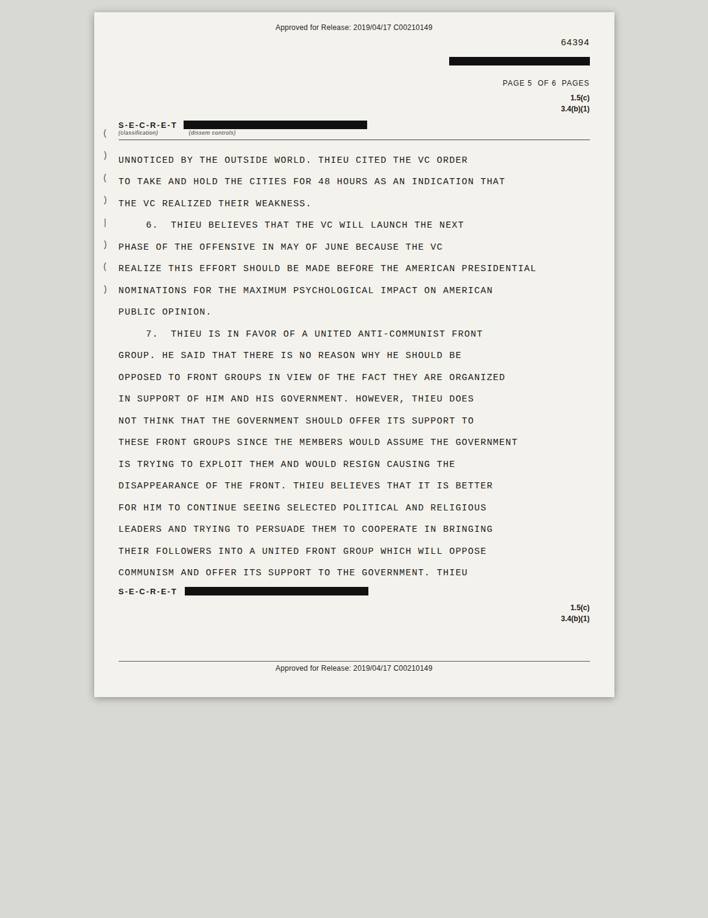Approved for Release: 2019/04/17 C00210149
64394
PAGE 5 OF 6 PAGES
1.5(c)
3.4(b)(1)
S-E-C-R-E-T
(classification) (dissem controls)
(
)
(
)
|
)
(
)
Unnoticed by the outside world. Thieu cited the VC order
to take and hold the cities for 48 hours as an indication that
the VC realized their weakness.
6. Thieu believes that the VC will launch the next
phase of the offensive in May of June because the VC
realize this effort should be made before the American Presidential
nominations for the maximum psychological impact on American
public opinion.
7. Thieu is in favor of a united anti-communist front
group. He said that there is no reason why he should be
opposed to front groups in view of the fact they are organized
in support of him and his government. However, Thieu does
not think that the government should offer its support to
these front groups since the members would assume the government
is trying to exploit them and would resign causing the
disappearance of the front. Thieu believes that it is better
for him to continue seeing selected political and religious
leaders and trying to persuade them to cooperate in bringing
their followers into a united front group which will oppose
communism and offer its support to the government. Thieu
S-E-C-R-E-T
1.5(c)
3.4(b)(1)
Approved for Release: 2019/04/17 C00210149